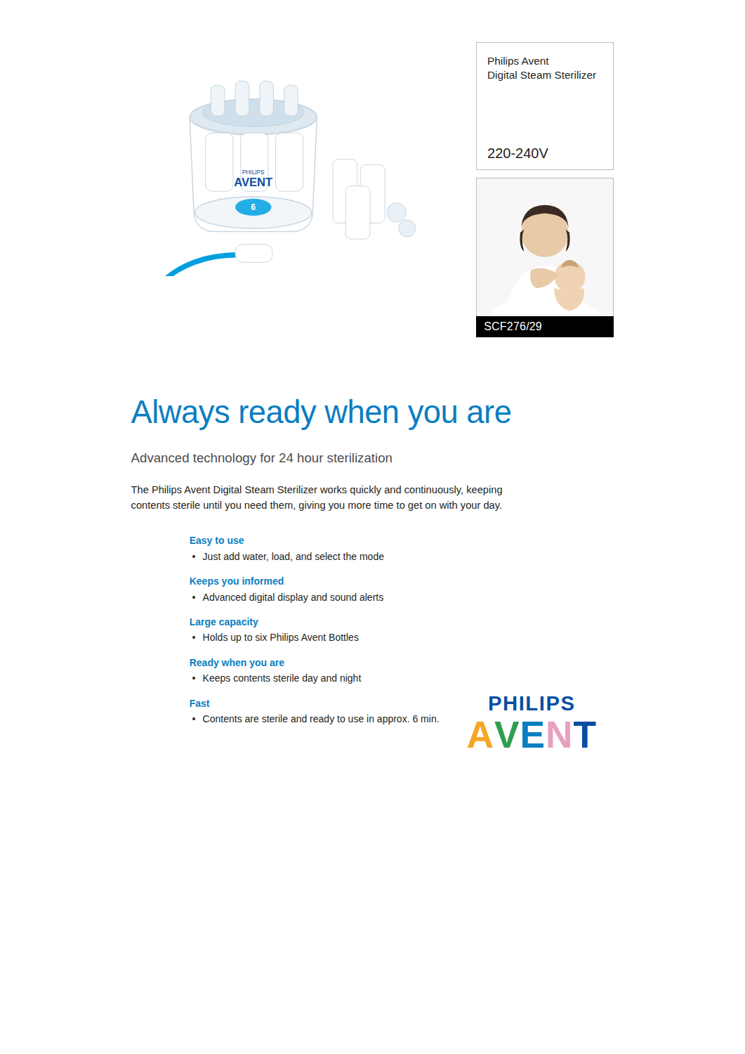Philips Avent
Digital Steam Sterilizer
220-240V
SCF276/29
Always ready when you are
Advanced technology for 24 hour sterilization
The Philips Avent Digital Steam Sterilizer works quickly and continuously, keeping contents sterile until you need them, giving you more time to get on with your day.
Easy to use
Just add water, load, and select the mode
Keeps you informed
Advanced digital display and sound alerts
Large capacity
Holds up to six Philips Avent Bottles
Ready when you are
Keeps contents sterile day and night
Fast
Contents are sterile and ready to use in approx. 6 min.
PHILIPS
AVENT